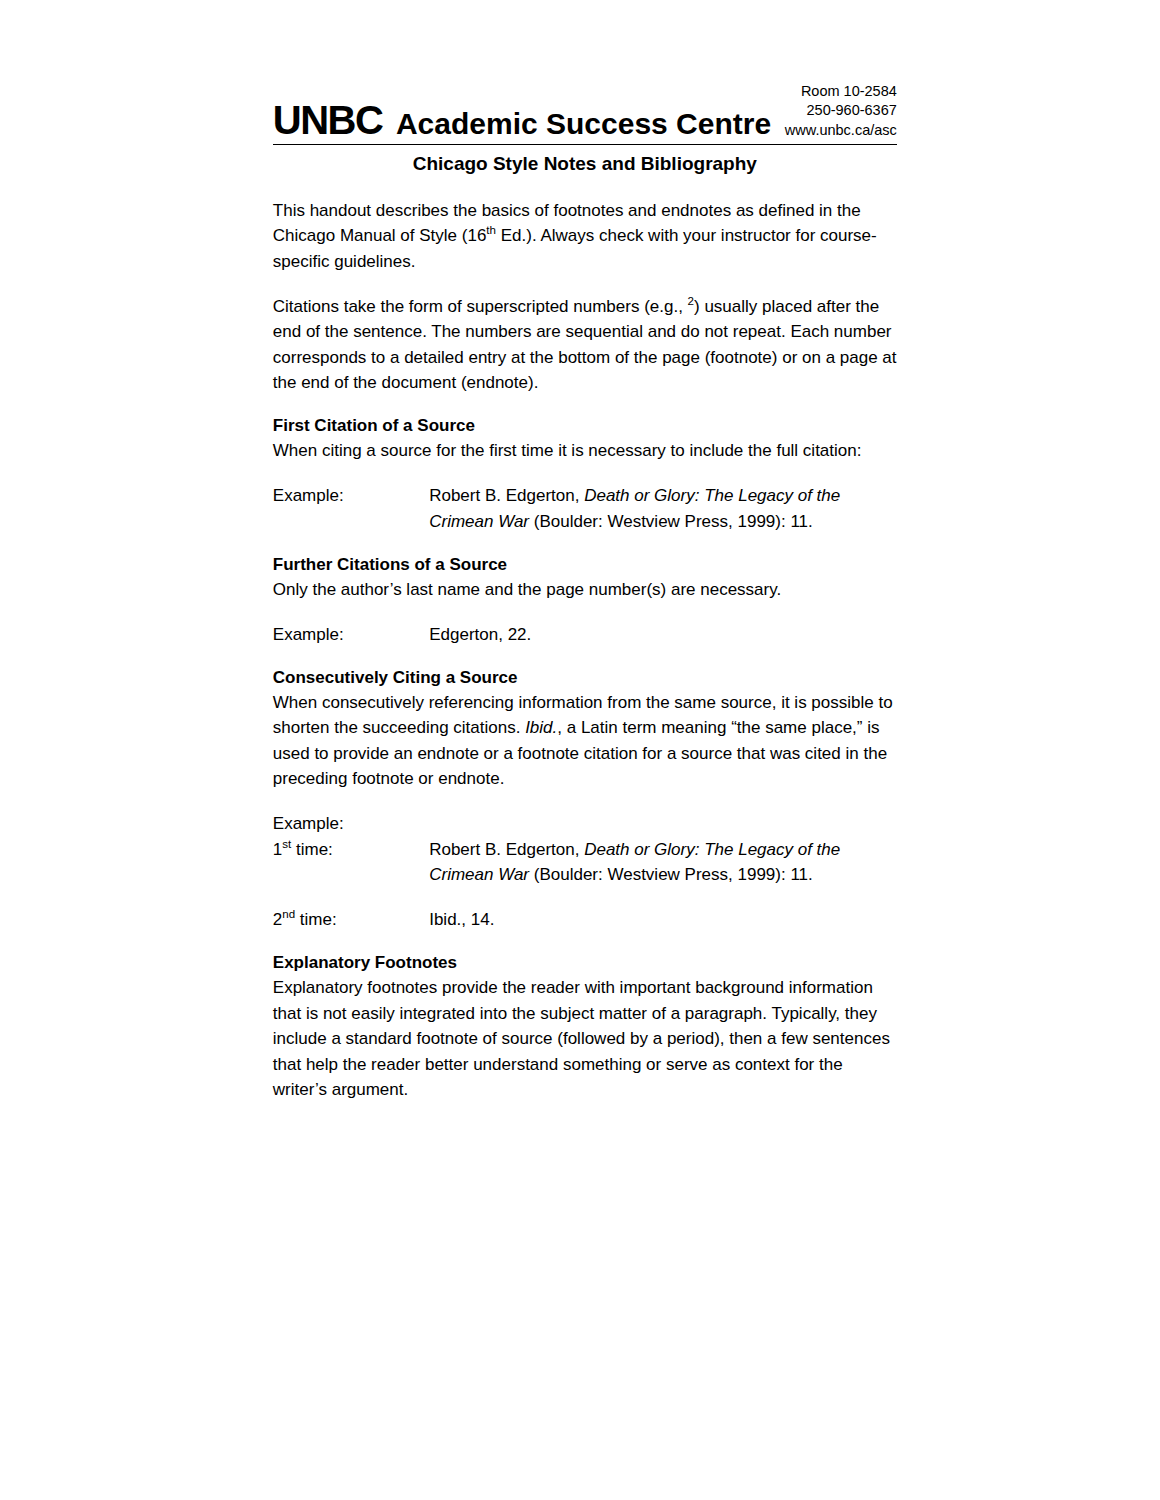UNBC
Academic Success Centre
Room 10-2584
250-960-6367
www.unbc.ca/asc
Chicago Style Notes and Bibliography
This handout describes the basics of footnotes and endnotes as defined in the Chicago Manual of Style (16th Ed.). Always check with your instructor for course-specific guidelines.
Citations take the form of superscripted numbers (e.g., 2) usually placed after the end of the sentence. The numbers are sequential and do not repeat. Each number corresponds to a detailed entry at the bottom of the page (footnote) or on a page at the end of the document (endnote).
First Citation of a Source
When citing a source for the first time it is necessary to include the full citation:
Example:
Robert B. Edgerton, Death or Glory: The Legacy of the Crimean War (Boulder: Westview Press, 1999): 11.
Further Citations of a Source
Only the author’s last name and the page number(s) are necessary.
Example:
Edgerton, 22.
Consecutively Citing a Source
When consecutively referencing information from the same source, it is possible to shorten the succeeding citations. Ibid., a Latin term meaning “the same place,” is used to provide an endnote or a footnote citation for a source that was cited in the preceding footnote or endnote.
Example:
1st time:
Robert B. Edgerton, Death or Glory: The Legacy of the Crimean War (Boulder: Westview Press, 1999): 11.
2nd time:
Ibid., 14.
Explanatory Footnotes
Explanatory footnotes provide the reader with important background information that is not easily integrated into the subject matter of a paragraph. Typically, they include a standard footnote of source (followed by a period), then a few sentences that help the reader better understand something or serve as context for the writer’s argument.